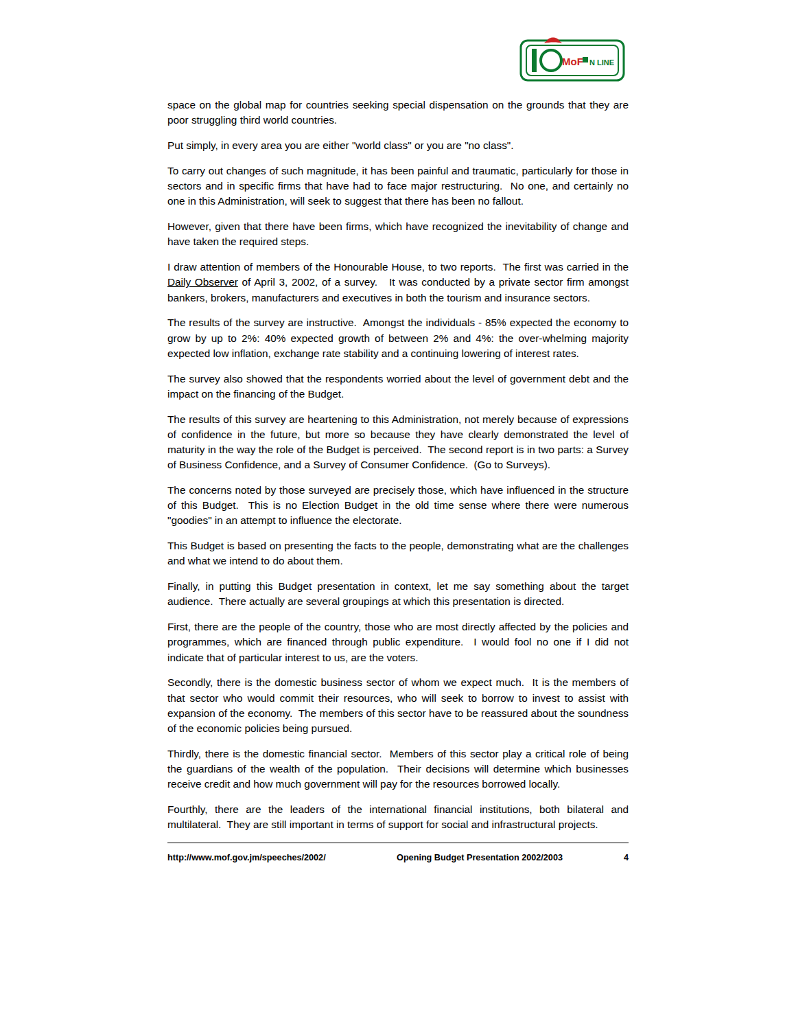MoF N LINE
space on the global map for countries seeking special dispensation on the grounds that they are poor struggling third world countries.
Put simply, in every area you are either "world class" or you are "no class".
To carry out changes of such magnitude, it has been painful and traumatic, particularly for those in sectors and in specific firms that have had to face major restructuring. No one, and certainly no one in this Administration, will seek to suggest that there has been no fallout.
However, given that there have been firms, which have recognized the inevitability of change and have taken the required steps.
I draw attention of members of the Honourable House, to two reports. The first was carried in the Daily Observer of April 3, 2002, of a survey. It was conducted by a private sector firm amongst bankers, brokers, manufacturers and executives in both the tourism and insurance sectors.
The results of the survey are instructive. Amongst the individuals - 85% expected the economy to grow by up to 2%: 40% expected growth of between 2% and 4%: the over-whelming majority expected low inflation, exchange rate stability and a continuing lowering of interest rates.
The survey also showed that the respondents worried about the level of government debt and the impact on the financing of the Budget.
The results of this survey are heartening to this Administration, not merely because of expressions of confidence in the future, but more so because they have clearly demonstrated the level of maturity in the way the role of the Budget is perceived. The second report is in two parts: a Survey of Business Confidence, and a Survey of Consumer Confidence. (Go to Surveys).
The concerns noted by those surveyed are precisely those, which have influenced in the structure of this Budget. This is no Election Budget in the old time sense where there were numerous "goodies" in an attempt to influence the electorate.
This Budget is based on presenting the facts to the people, demonstrating what are the challenges and what we intend to do about them.
Finally, in putting this Budget presentation in context, let me say something about the target audience. There actually are several groupings at which this presentation is directed.
First, there are the people of the country, those who are most directly affected by the policies and programmes, which are financed through public expenditure. I would fool no one if I did not indicate that of particular interest to us, are the voters.
Secondly, there is the domestic business sector of whom we expect much. It is the members of that sector who would commit their resources, who will seek to borrow to invest to assist with expansion of the economy. The members of this sector have to be reassured about the soundness of the economic policies being pursued.
Thirdly, there is the domestic financial sector. Members of this sector play a critical role of being the guardians of the wealth of the population. Their decisions will determine which businesses receive credit and how much government will pay for the resources borrowed locally.
Fourthly, there are the leaders of the international financial institutions, both bilateral and multilateral. They are still important in terms of support for social and infrastructural projects.
http://www.mof.gov.jm/speeches/2002/ Opening Budget Presentation 2002/2003 4